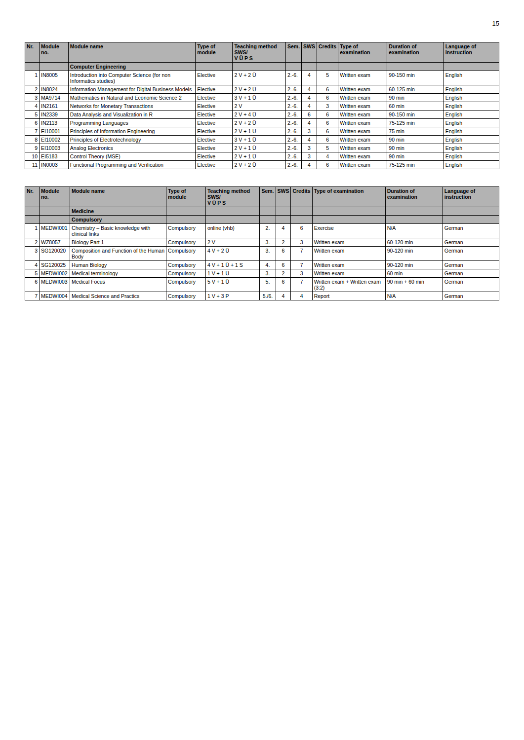15
| Nr. | Module no. | Module name | Type of module | Teaching method SWS/ V Ü P S | Sem. | SWS | Credits | Type of examination | Duration of examination | Language of instruction |
| --- | --- | --- | --- | --- | --- | --- | --- | --- | --- | --- |
| | | Computer Engineering | | | | | | | | |
| 1 | IN8005 | Introduction into Computer Science (for non Informatics studies) | Elective | 2 V + 2 Ü | 2.-6. | 4 | 5 | Written exam | 90-150 min | English |
| 2 | IN8024 | Information Management for Digital Business Models | Elective | 2 V + 2 Ü | 2.-6. | 4 | 6 | Written exam | 60-125 min | English |
| 3 | MA9714 | Mathematics in Natural and Economic Science 2 | Elective | 3 V + 1 Ü | 2.-6. | 4 | 6 | Written exam | 90 min | English |
| 4 | IN2161 | Networks for Monetary Transactions | Elective | 2 V | 2.-6. | 4 | 3 | Written exam | 60 min | English |
| 5 | IN2339 | Data Analysis and Visualization in R | Elective | 2 V + 4 Ü | 2.-6. | 6 | 6 | Written exam | 90-150 min | English |
| 6 | IN2113 | Programming Languages | Elective | 2 V + 2 Ü | 2.-6. | 4 | 6 | Written exam | 75-125 min | English |
| 7 | EI10001 | Principles of Information Engineering | Elective | 2 V + 1 Ü | 2.-6. | 3 | 6 | Written exam | 75 min | English |
| 8 | EI10002 | Principles of Electrotechnology | Elective | 3 V + 1 Ü | 2.-6. | 4 | 6 | Written exam | 90 min | English |
| 9 | EI10003 | Analog Electronics | Elective | 2 V + 1 Ü | 2.-6. | 3 | 5 | Written exam | 90 min | English |
| 10 | EI5183 | Control Theory (MSE) | Elective | 2 V + 1 Ü | 2.-6. | 3 | 4 | Written exam | 90 min | English |
| 11 | IN0003 | Functional Programming and Verification | Elective | 2 V + 2 Ü | 2.-6. | 4 | 6 | Written exam | 75-125 min | English |
| Nr. | Module no. | Module name | Type of module | Teaching method SWS/ V Ü P S | Sem. | SWS | Credits | Type of examination | Duration of examination | Language of instruction |
| --- | --- | --- | --- | --- | --- | --- | --- | --- | --- | --- |
| | | Medicine | | | | | | | | |
| | | Compulsory | | | | | | | | |
| 1 | MEDWI001 | Chemistry – Basic knowledge with clinical links | Compulsory | online (vhb) | 2. | 4 | 6 | Exercise | N/A | German |
| 2 | WZ8057 | Biology Part 1 | Compulsory | 2 V | 3. | 2 | 3 | Written exam | 60-120 min | German |
| 3 | SG120020 | Composition and Function of the Human Body | Compulsory | 4 V + 2 Ü | 3. | 6 | 7 | Written exam | 90-120 min | German |
| 4 | SG120025 | Human Biology | Compulsory | 4 V + 1 Ü + 1 S | 4. | 6 | 7 | Written exam | 90-120 min | German |
| 5 | MEDWI002 | Medical terminology | Compulsory | 1 V + 1 Ü | 3. | 2 | 3 | Written exam | 60 min | German |
| 6 | MEDWI003 | Medical Focus | Compulsory | 5 V + 1 Ü | 5. | 6 | 7 | Written exam + Written exam (3:2) | 90 min + 60 min | German |
| 7 | MEDWI004 | Medical Science and Practics | Compulsory | 1 V + 3 P | 5./6. | 4 | 4 | Report | N/A | German |